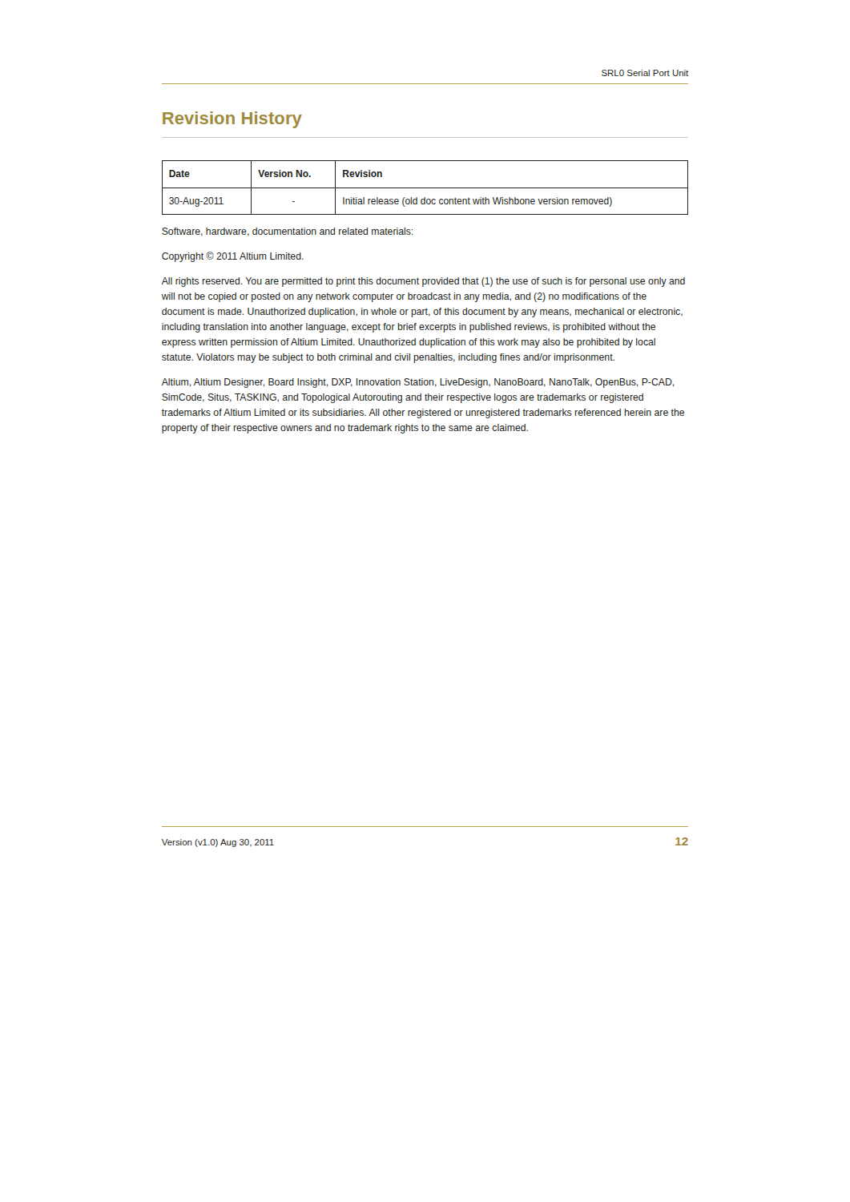SRL0 Serial Port Unit
Revision History
| Date | Version No. | Revision |
| --- | --- | --- |
| 30-Aug-2011 | - | Initial release (old doc content with Wishbone version removed) |
Software, hardware, documentation and related materials:
Copyright © 2011 Altium Limited.
All rights reserved. You are permitted to print this document provided that (1) the use of such is for personal use only and will not be copied or posted on any network computer or broadcast in any media, and (2) no modifications of the document is made. Unauthorized duplication, in whole or part, of this document by any means, mechanical or electronic, including translation into another language, except for brief excerpts in published reviews, is prohibited without the express written permission of Altium Limited. Unauthorized duplication of this work may also be prohibited by local statute. Violators may be subject to both criminal and civil penalties, including fines and/or imprisonment.
Altium, Altium Designer, Board Insight, DXP, Innovation Station, LiveDesign, NanoBoard, NanoTalk, OpenBus, P-CAD, SimCode, Situs, TASKING, and Topological Autorouting and their respective logos are trademarks or registered trademarks of Altium Limited or its subsidiaries. All other registered or unregistered trademarks referenced herein are the property of their respective owners and no trademark rights to the same are claimed.
Version (v1.0) Aug 30, 2011 12